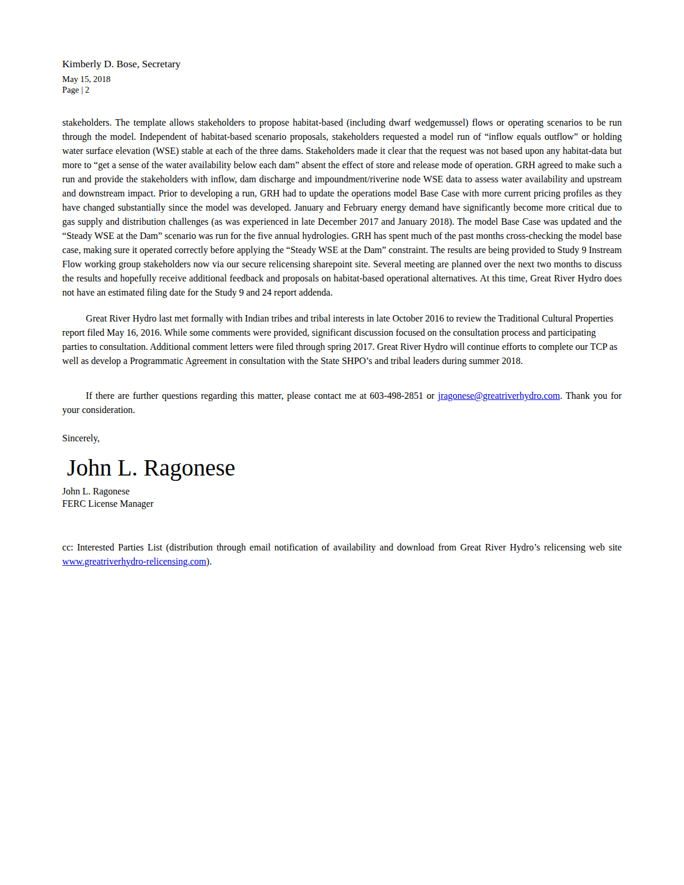Kimberly D. Bose, Secretary
May 15, 2018
Page | 2
stakeholders. The template allows stakeholders to propose habitat-based (including dwarf wedgemussel) flows or operating scenarios to be run through the model. Independent of habitat-based scenario proposals, stakeholders requested a model run of “inflow equals outflow” or holding water surface elevation (WSE) stable at each of the three dams. Stakeholders made it clear that the request was not based upon any habitat-data but more to “get a sense of the water availability below each dam” absent the effect of store and release mode of operation. GRH agreed to make such a run and provide the stakeholders with inflow, dam discharge and impoundment/riverine node WSE data to assess water availability and upstream and downstream impact. Prior to developing a run, GRH had to update the operations model Base Case with more current pricing profiles as they have changed substantially since the model was developed. January and February energy demand have significantly become more critical due to gas supply and distribution challenges (as was experienced in late December 2017 and January 2018). The model Base Case was updated and the “Steady WSE at the Dam” scenario was run for the five annual hydrologies. GRH has spent much of the past months cross-checking the model base case, making sure it operated correctly before applying the “Steady WSE at the Dam” constraint. The results are being provided to Study 9 Instream Flow working group stakeholders now via our secure relicensing sharepoint site. Several meeting are planned over the next two months to discuss the results and hopefully receive additional feedback and proposals on habitat-based operational alternatives. At this time, Great River Hydro does not have an estimated filing date for the Study 9 and 24 report addenda.
Great River Hydro last met formally with Indian tribes and tribal interests in late October 2016 to review the Traditional Cultural Properties report filed May 16, 2016. While some comments were provided, significant discussion focused on the consultation process and participating parties to consultation. Additional comment letters were filed through spring 2017. Great River Hydro will continue efforts to complete our TCP as well as develop a Programmatic Agreement in consultation with the State SHPO’s and tribal leaders during summer 2018.
If there are further questions regarding this matter, please contact me at 603-498-2851 or jragonese@greatriverhydro.com. Thank you for your consideration.
Sincerely,
John L. Ragonese
John L. Ragonese
FERC License Manager
cc: Interested Parties List (distribution through email notification of availability and download from Great River Hydro’s relicensing web site www.greatriverhydro-relicensing.com).